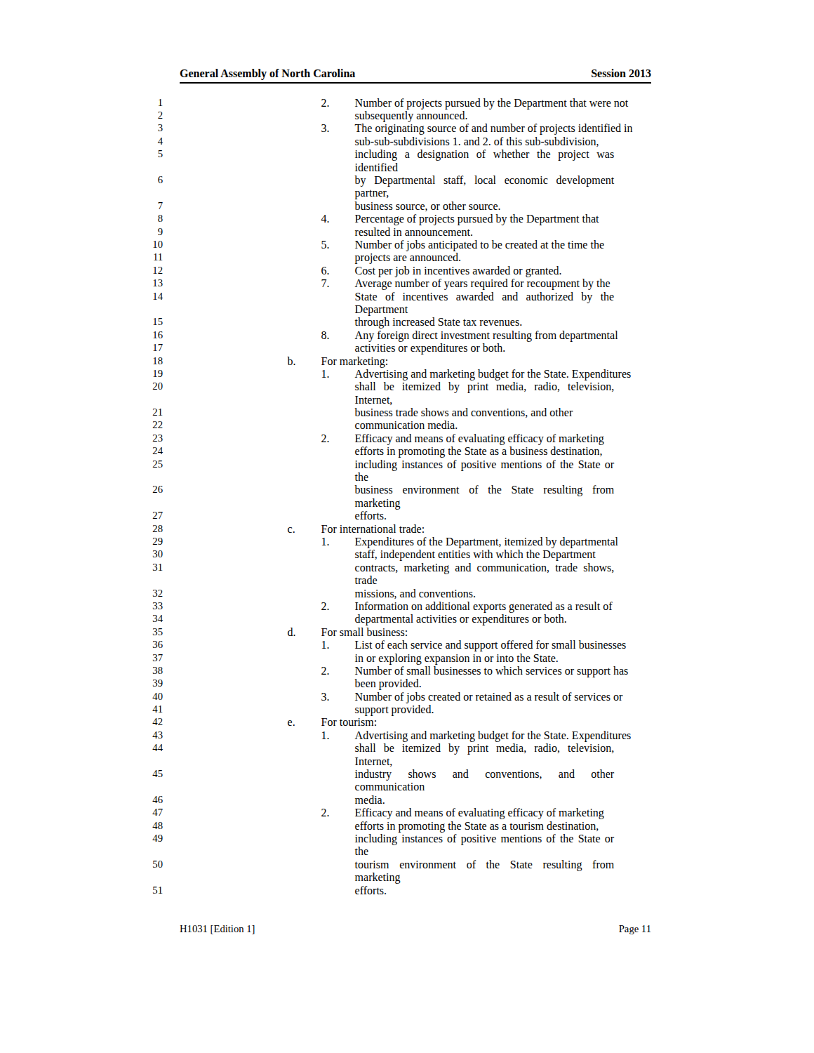General Assembly of North Carolina
Session 2013
2. Number of projects pursued by the Department that were not
subsequently announced.
3. The originating source of and number of projects identified in
sub-sub-subdivisions 1. and 2. of this sub-subdivision,
including a designation of whether the project was identified
by Departmental staff, local economic development partner,
business source, or other source.
4. Percentage of projects pursued by the Department that
resulted in announcement.
5. Number of jobs anticipated to be created at the time the
projects are announced.
6. Cost per job in incentives awarded or granted.
7. Average number of years required for recoupment by the
State of incentives awarded and authorized by the Department
through increased State tax revenues.
8. Any foreign direct investment resulting from departmental
activities or expenditures or both.
b. For marketing:
1. Advertising and marketing budget for the State. Expenditures
shall be itemized by print media, radio, television, Internet,
business trade shows and conventions, and other
communication media.
2. Efficacy and means of evaluating efficacy of marketing
efforts in promoting the State as a business destination,
including instances of positive mentions of the State or the
business environment of the State resulting from marketing
efforts.
c. For international trade:
1. Expenditures of the Department, itemized by departmental
staff, independent entities with which the Department
contracts, marketing and communication, trade shows, trade
missions, and conventions.
2. Information on additional exports generated as a result of
departmental activities or expenditures or both.
d. For small business:
1. List of each service and support offered for small businesses
in or exploring expansion in or into the State.
2. Number of small businesses to which services or support has
been provided.
3. Number of jobs created or retained as a result of services or
support provided.
e. For tourism:
1. Advertising and marketing budget for the State. Expenditures
shall be itemized by print media, radio, television, Internet,
industry shows and conventions, and other communication
media.
2. Efficacy and means of evaluating efficacy of marketing
efforts in promoting the State as a tourism destination,
including instances of positive mentions of the State or the
tourism environment of the State resulting from marketing
efforts.
H1031 [Edition 1]
Page 11